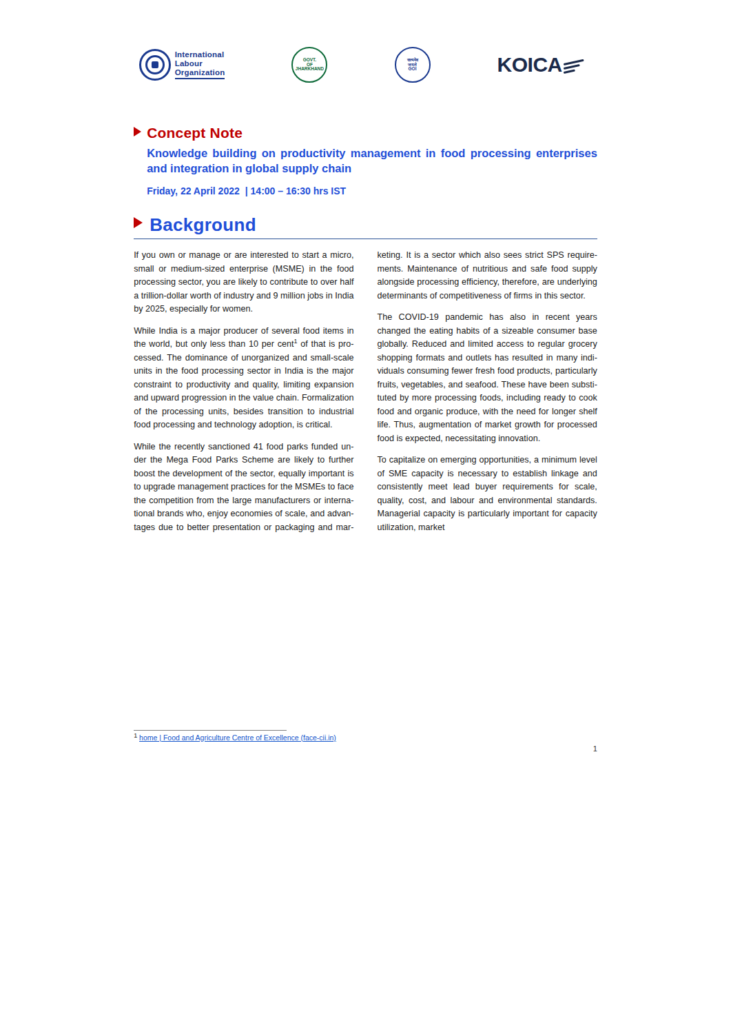International
Labour
Organization
GOVT.
OF
JHARKHAND
सत्यमेव
जयते
GOI
KOICA
Concept Note
Knowledge building on productivity management in food processing enterprises and integration in global supply chain
Friday, 22 April 2022 |14:00 – 16:30 hrs IST
Background
If you own or manage or are interested to start a micro, small or medium-sized enterprise (MSME) in the food processing sector, you are likely to contribute to over half a trillion-dollar worth of industry and 9 million jobs in India by 2025, especially for women.
While India is a major producer of several food items in the world, but only less than 10 per cent1 of that is processed. The dominance of unorganized and small-scale units in the food processing sector in India is the major constraint to productivity and quality, limiting expansion and upward progression in the value chain. Formalization of the processing units, besides transition to industrial food processing and technology adoption, is critical.
While the recently sanctioned 41 food parks funded under the Mega Food Parks Scheme are likely to further boost the development of the sector, equally important is to upgrade management practices for the MSMEs to face the competition from the large manufacturers or international brands who, enjoy economies of scale, and advantages due to better presentation or packaging and marketing. It is a sector which also sees strict SPS requirements. Maintenance of nutritious and safe food supply alongside processing efficiency, therefore, are underlying determinants of competitiveness of firms in this sector.
The COVID-19 pandemic has also in recent years changed the eating habits of a sizeable consumer base globally. Reduced and limited access to regular grocery shopping formats and outlets has resulted in many individuals consuming fewer fresh food products, particularly fruits, vegetables, and seafood. These have been substituted by more processing foods, including ready to cook food and organic produce, with the need for longer shelf life. Thus, augmentation of market growth for processed food is expected, necessitating innovation.
To capitalize on emerging opportunities, a minimum level of SME capacity is necessary to establish linkage and consistently meet lead buyer requirements for scale, quality, cost, and labour and environmental standards. Managerial capacity is particularly important for capacity utilization, market
1 home | Food and Agriculture Centre of Excellence (face-cii.in)
1